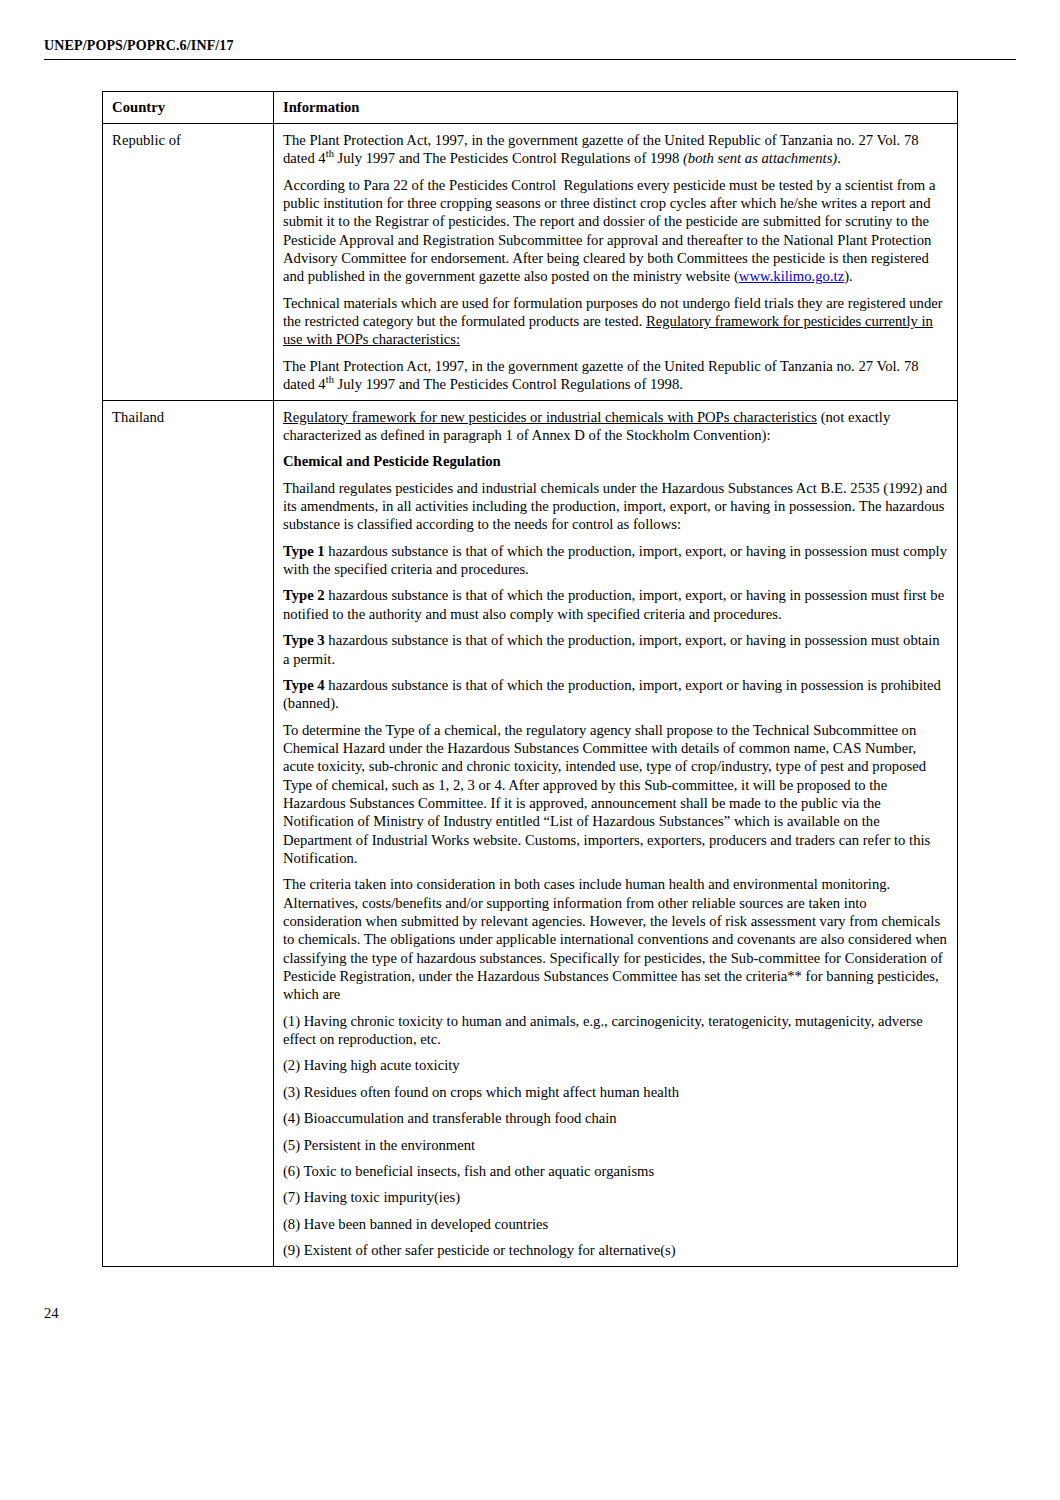UNEP/POPS/POPRC.6/INF/17
| Country | Information |
| --- | --- |
| Republic of | The Plant Protection Act, 1997, in the government gazette of the United Republic of Tanzania no. 27 Vol. 78 dated 4 th July 1997 and The Pesticides Control Regulations of 1998 (both sent as attachments) . According to Para 22 of the Pesticides Control Regulations every pesticide must be tested by a scientist from a public institution for three cropping seasons or three distinct crop cycles after which he/she writes a report and submit it to the Registrar of pesticides. The report and dossier of the pesticide are submitted for scrutiny to the Pesticide Approval and Registration Subcommittee for approval and thereafter to the National Plant Protection Advisory Committee for endorsement. After being cleared by both Committees the pesticide is then registered and published in the government gazette also posted on the ministry website ( www.kilimo.go.tz ). Technical materials which are used for formulation purposes do not undergo field trials they are registered under the restricted category but the formulated products are tested. Regulatory framework for pesticides currently in use with POPs characteristics: The Plant Protection Act, 1997, in the government gazette of the United Republic of Tanzania no. 27 Vol. 78 dated 4 th July 1997 and The Pesticides Control Regulations of 1998. |
| Thailand | Regulatory framework for new pesticides or industrial chemicals with POPs characteristics (not exactly characterized as defined in paragraph 1 of Annex D of the Stockholm Convention): Chemical and Pesticide Regulation Thailand regulates pesticides and industrial chemicals under the Hazardous Substances Act B.E. 2535 (1992) and its amendments, in all activities including the production, import, export, or having in possession. The hazardous substance is classified according to the needs for control as follows: Type 1 hazardous substance is that of which the production, import, export, or having in possession must comply with the specified criteria and procedures. Type 2 hazardous substance is that of which the production, import, export, or having in possession must first be notified to the authority and must also comply with specified criteria and procedures. Type 3 hazardous substance is that of which the production, import, export, or having in possession must obtain a permit. Type 4 hazardous substance is that of which the production, import, export or having in possession is prohibited (banned). To determine the Type of a chemical, the regulatory agency shall propose to the Technical Subcommittee on Chemical Hazard under the Hazardous Substances Committee with details of common name, CAS Number, acute toxicity, sub-chronic and chronic toxicity, intended use, type of crop/industry, type of pest and proposed Type of chemical, such as 1, 2, 3 or 4. After approved by this Sub-committee, it will be proposed to the Hazardous Substances Committee. If it is approved, announcement shall be made to the public via the Notification of Ministry of Industry entitled “List of Hazardous Substances” which is available on the Department of Industrial Works website. Customs, importers, exporters, producers and traders can refer to this Notification. The criteria taken into consideration in both cases include human health and environmental monitoring. Alternatives, costs/benefits and/or supporting information from other reliable sources are taken into consideration when submitted by relevant agencies. However, the levels of risk assessment vary from chemicals to chemicals. The obligations under applicable international conventions and covenants are also considered when classifying the type of hazardous substances. Specifically for pesticides, the Sub-committee for Consideration of Pesticide Registration, under the Hazardous Substances Committee has set the criteria** for banning pesticides, which are (1) Having chronic toxicity to human and animals, e.g., carcinogenicity, teratogenicity, mutagenicity, adverse effect on reproduction, etc. (2) Having high acute toxicity (3) Residues often found on crops which might affect human health (4) Bioaccumulation and transferable through food chain (5) Persistent in the environment (6) Toxic to beneficial insects, fish and other aquatic organisms (7) Having toxic impurity(ies) (8) Have been banned in developed countries (9) Existent of other safer pesticide or technology for alternative(s) |
24